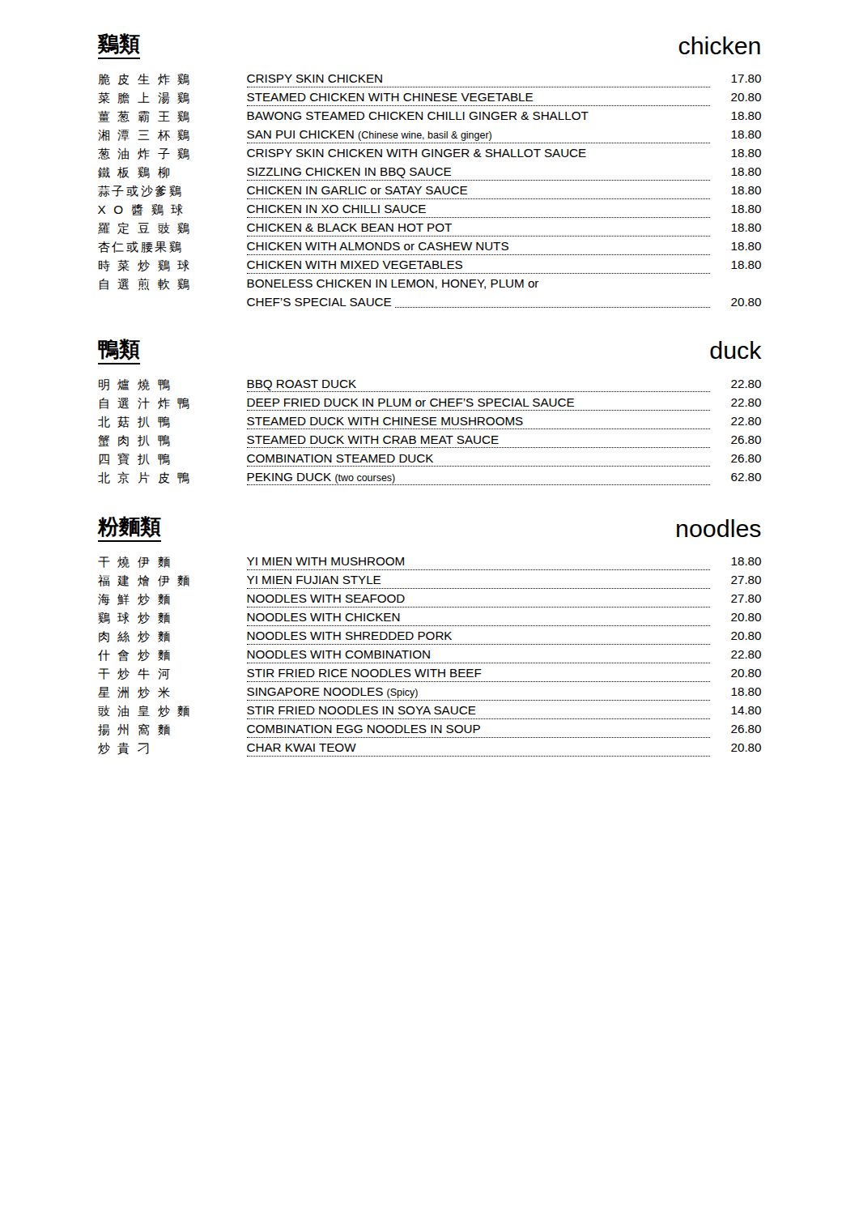鷄類 chicken
| 脆 皮 生 炸 鷄 | CRISPY SKIN CHICKEN | 17.80 |
| 菜 膽 上 湯 鷄 | STEAMED CHICKEN WITH CHINESE VEGETABLE | 20.80 |
| 薑 葱 霸 王 鷄 | BAWONG STEAMED CHICKEN CHILLI GINGER & SHALLOT | 18.80 |
| 湘 潭 三 杯 鷄 | SAN PUI CHICKEN (Chinese wine, basil & ginger) | 18.80 |
| 葱 油 炸 子 鷄 | CRISPY SKIN CHICKEN WITH GINGER & SHALLOT SAUCE | 18.80 |
| 鐵 板 鷄 柳 | SIZZLING CHICKEN IN BBQ SAUCE | 18.80 |
| 蒜子或沙爹鷄 | CHICKEN IN GARLIC or SATAY SAUCE | 18.80 |
| X O 醬 鷄 球 | CHICKEN IN XO CHILLI SAUCE | 18.80 |
| 羅 定 豆 豉 鷄 | CHICKEN & BLACK BEAN HOT POT | 18.80 |
| 杏仁或腰果鷄 | CHICKEN WITH ALMONDS or CASHEW NUTS | 18.80 |
| 時 菜 炒 鷄 球 | CHICKEN WITH MIXED VEGETABLES | 18.80 |
| 自 選 煎 軟 鷄 | BONELESS CHICKEN IN LEMON, HONEY, PLUM or | |
| | CHEF’S SPECIAL SAUCE | 20.80 |
鴨類 duck
| 明 爐 燒 鴨 | BBQ ROAST DUCK | 22.80 |
| 自 選 汁 炸 鴨 | DEEP FRIED DUCK IN PLUM or CHEF’S SPECIAL SAUCE | 22.80 |
| 北 菇 扒 鴨 | STEAMED DUCK WITH CHINESE MUSHROOMS | 22.80 |
| 蟹 肉 扒 鴨 | STEAMED DUCK WITH CRAB MEAT SAUCE | 26.80 |
| 四 寶 扒 鴨 | COMBINATION STEAMED DUCK | 26.80 |
| 北 京 片 皮 鴨 | PEKING DUCK (two courses) | 62.80 |
粉麵類 noodles
| 干 燒 伊 麵 | YI MIEN WITH MUSHROOM | 18.80 |
| 福 建 燴 伊 麵 | YI MIEN FUJIAN STYLE | 27.80 |
| 海 鮮 炒 麵 | NOODLES WITH SEAFOOD | 27.80 |
| 鷄 球 炒 麵 | NOODLES WITH CHICKEN | 20.80 |
| 肉 絲 炒 麵 | NOODLES WITH SHREDDED PORK | 20.80 |
| 什 會 炒 麵 | NOODLES WITH COMBINATION | 22.80 |
| 干 炒 牛 河 | STIR FRIED RICE NOODLES WITH BEEF | 20.80 |
| 星 洲 炒 米 | SINGAPORE NOODLES (Spicy) | 18.80 |
| 豉 油 皇 炒 麵 | STIR FRIED NOODLES IN SOYA SAUCE | 14.80 |
| 揚 州 窩 麵 | COMBINATION EGG NOODLES IN SOUP | 26.80 |
| 炒 貴 刁 | CHAR KWAI TEOW | 20.80 |